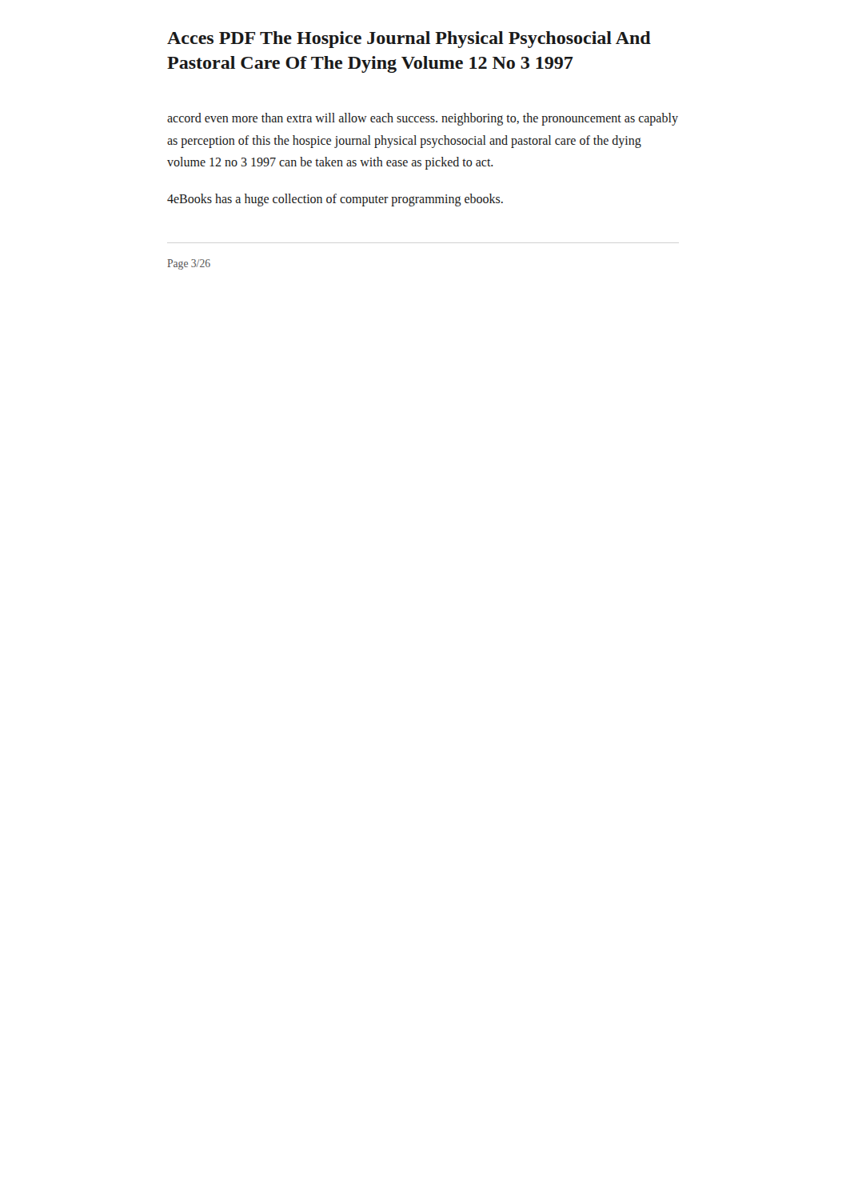Acces PDF The Hospice Journal Physical Psychosocial And Pastoral Care Of The Dying Volume 12 No 3 1997
accord even more than extra will allow each success. neighboring to, the pronouncement as capably as perception of this the hospice journal physical psychosocial and pastoral care of the dying volume 12 no 3 1997 can be taken as with ease as picked to act.
4eBooks has a huge collection of computer programming ebooks.
Page 3/26